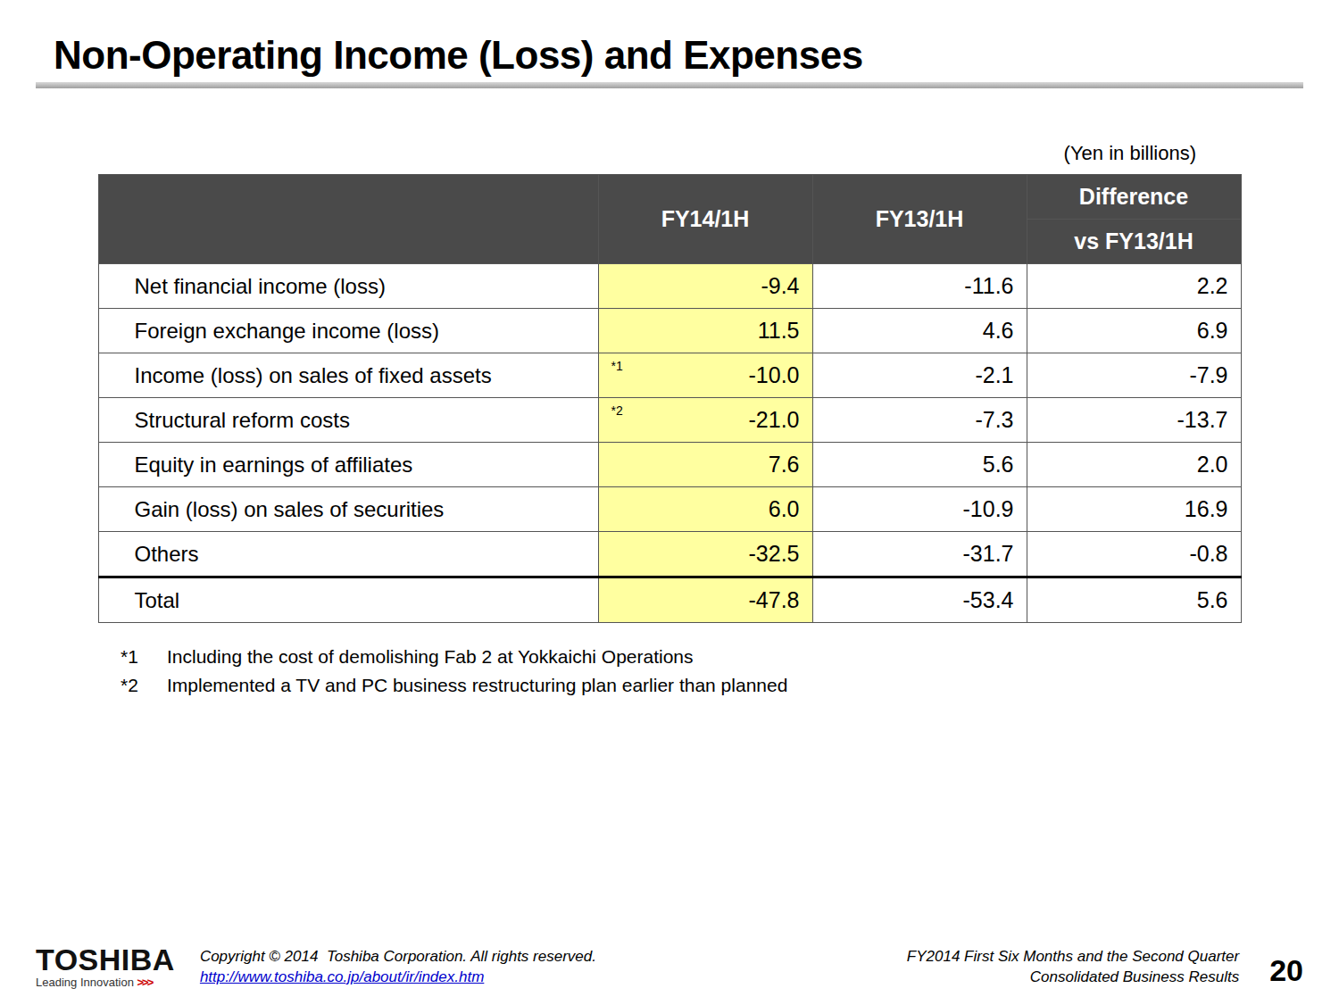Non-Operating Income (Loss) and Expenses
(Yen in billions)
| | FY14/1H | FY13/1H | Difference |
| --- | --- | --- | --- |
| vs FY13/1H |
| Net financial income (loss) | -9.4 | -11.6 | 2.2 |
| Foreign exchange income (loss) | 11.5 | 4.6 | 6.9 |
| Income (loss) on sales of fixed assets | *1 -10.0 | -2.1 | -7.9 |
| Structural reform costs | *2 -21.0 | -7.3 | -13.7 |
| Equity in earnings of affiliates | 7.6 | 5.6 | 2.0 |
| Gain (loss) on sales of securities | 6.0 | -10.9 | 16.9 |
| Others | -32.5 | -31.7 | -0.8 |
| Total | -47.8 | -53.4 | 5.6 |
*1 Including the cost of demolishing Fab 2 at Yokkaichi Operations
*2 Implemented a TV and PC business restructuring plan earlier than planned
TOSHIBA
Leading Innovation >>>
Copyright © 2014 Toshiba Corporation. All rights reserved.
http://www.toshiba.co.jp/about/ir/index.htm
FY2014 First Six Months and the Second Quarter
Consolidated Business Results
20